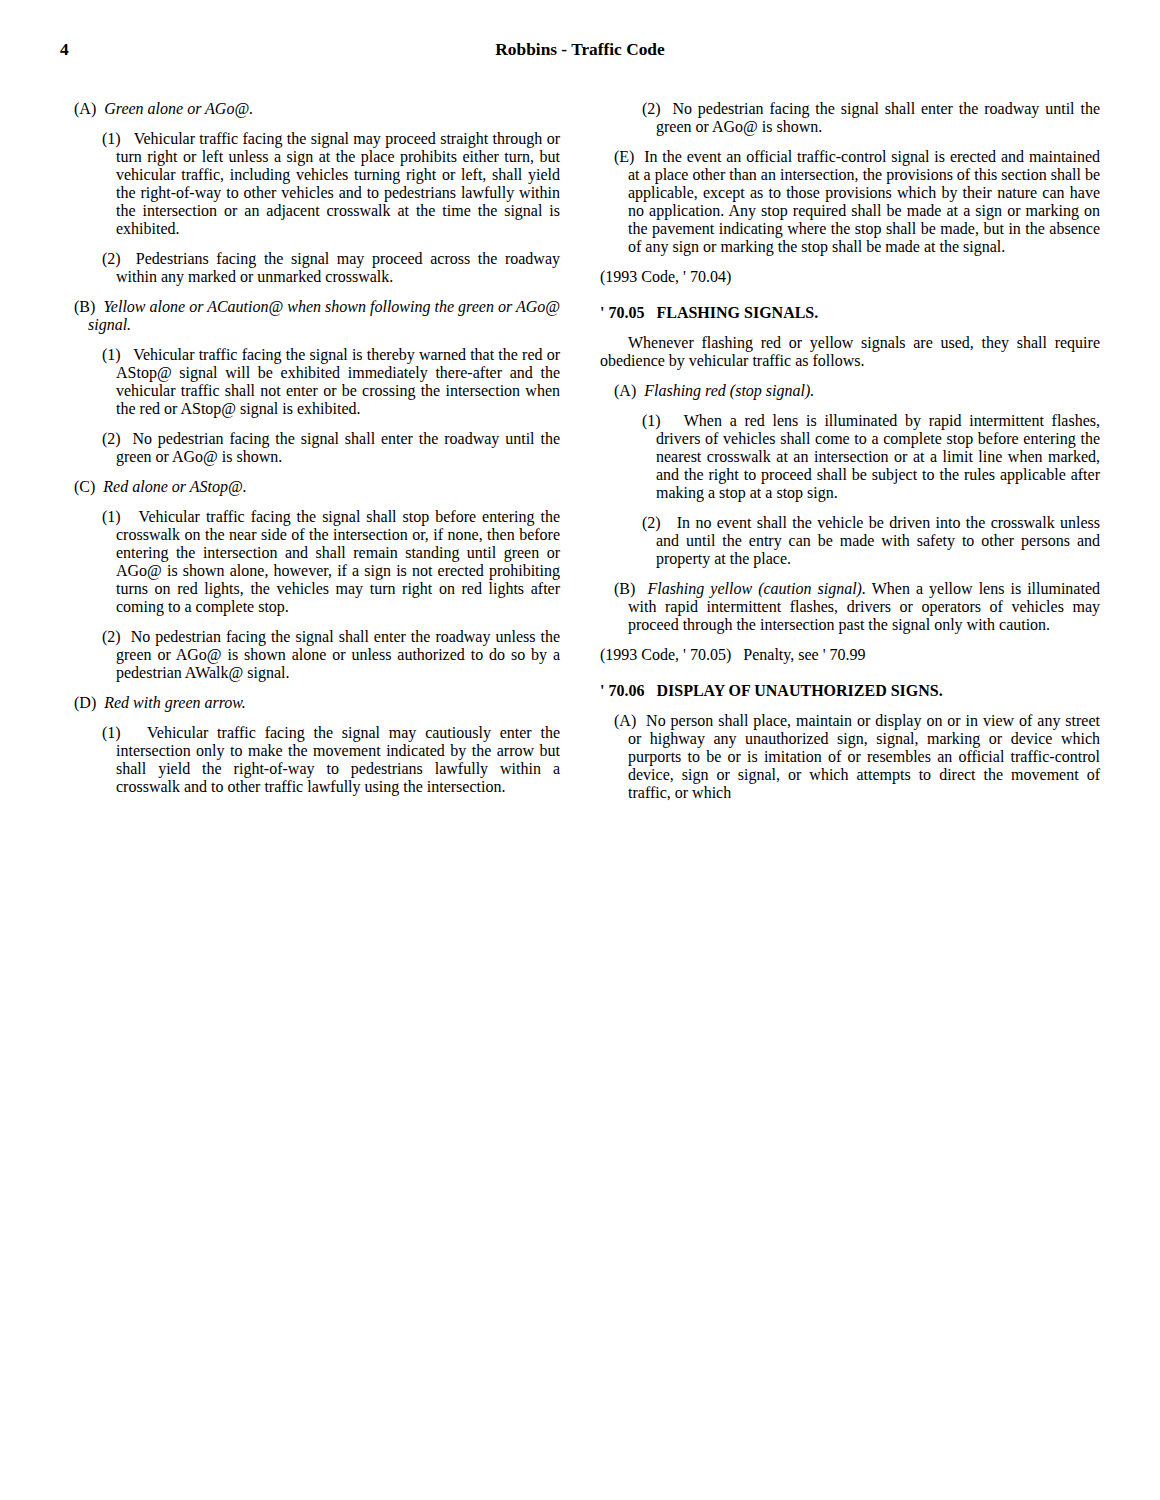4
Robbins - Traffic Code
(A) Green alone or AGo@.
(1) Vehicular traffic facing the signal may proceed straight through or turn right or left unless a sign at the place prohibits either turn, but vehicular traffic, including vehicles turning right or left, shall yield the right-of-way to other vehicles and to pedestrians lawfully within the intersection or an adjacent crosswalk at the time the signal is exhibited.
(2) Pedestrians facing the signal may proceed across the roadway within any marked or unmarked crosswalk.
(B) Yellow alone or ACaution@ when shown following the green or AGo@ signal.
(1) Vehicular traffic facing the signal is thereby warned that the red or AStop@ signal will be exhibited immediately there-after and the vehicular traffic shall not enter or be crossing the intersection when the red or AStop@ signal is exhibited.
(2) No pedestrian facing the signal shall enter the roadway until the green or AGo@ is shown.
(C) Red alone or AStop@.
(1) Vehicular traffic facing the signal shall stop before entering the crosswalk on the near side of the intersection or, if none, then before entering the intersection and shall remain standing until green or AGo@ is shown alone, however, if a sign is not erected prohibiting turns on red lights, the vehicles may turn right on red lights after coming to a complete stop.
(2) No pedestrian facing the signal shall enter the roadway unless the green or AGo@ is shown alone or unless authorized to do so by a pedestrian AWalk@ signal.
(D) Red with green arrow.
(1) Vehicular traffic facing the signal may cautiously enter the intersection only to make the movement indicated by the arrow but shall yield the right-of-way to pedestrians lawfully within a crosswalk and to other traffic lawfully using the intersection.
(2) No pedestrian facing the signal shall enter the roadway until the green or AGo@ is shown.
(E) In the event an official traffic-control signal is erected and maintained at a place other than an intersection, the provisions of this section shall be applicable, except as to those provisions which by their nature can have no application. Any stop required shall be made at a sign or marking on the pavement indicating where the stop shall be made, but in the absence of any sign or marking the stop shall be made at the signal.
(1993 Code, ' 70.04)
' 70.05 FLASHING SIGNALS.
Whenever flashing red or yellow signals are used, they shall require obedience by vehicular traffic as follows.
(A) Flashing red (stop signal).
(1) When a red lens is illuminated by rapid intermittent flashes, drivers of vehicles shall come to a complete stop before entering the nearest crosswalk at an intersection or at a limit line when marked, and the right to proceed shall be subject to the rules applicable after making a stop at a stop sign.
(2) In no event shall the vehicle be driven into the crosswalk unless and until the entry can be made with safety to other persons and property at the place.
(B) Flashing yellow (caution signal). When a yellow lens is illuminated with rapid intermittent flashes, drivers or operators of vehicles may proceed through the intersection past the signal only with caution.
(1993 Code, ' 70.05) Penalty, see ' 70.99
' 70.06 DISPLAY OF UNAUTHORIZED SIGNS.
(A) No person shall place, maintain or display on or in view of any street or highway any unauthorized sign, signal, marking or device which purports to be or is imitation of or resembles an official traffic-control device, sign or signal, or which attempts to direct the movement of traffic, or which